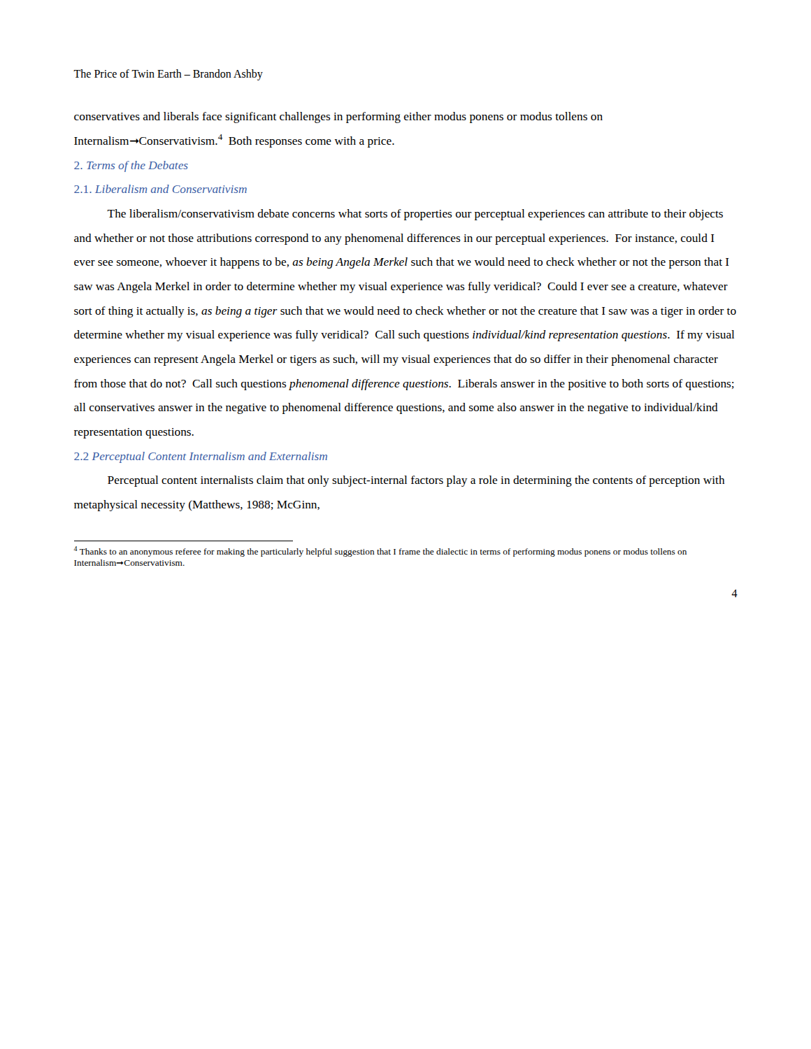The Price of Twin Earth – Brandon Ashby
conservatives and liberals face significant challenges in performing either modus ponens or modus tollens on Internalism➞Conservativism.4 Both responses come with a price.
2. Terms of the Debates
2.1. Liberalism and Conservativism
The liberalism/conservativism debate concerns what sorts of properties our perceptual experiences can attribute to their objects and whether or not those attributions correspond to any phenomenal differences in our perceptual experiences. For instance, could I ever see someone, whoever it happens to be, as being Angela Merkel such that we would need to check whether or not the person that I saw was Angela Merkel in order to determine whether my visual experience was fully veridical? Could I ever see a creature, whatever sort of thing it actually is, as being a tiger such that we would need to check whether or not the creature that I saw was a tiger in order to determine whether my visual experience was fully veridical? Call such questions individual/kind representation questions. If my visual experiences can represent Angela Merkel or tigers as such, will my visual experiences that do so differ in their phenomenal character from those that do not? Call such questions phenomenal difference questions. Liberals answer in the positive to both sorts of questions; all conservatives answer in the negative to phenomenal difference questions, and some also answer in the negative to individual/kind representation questions.
2.2 Perceptual Content Internalism and Externalism
Perceptual content internalists claim that only subject-internal factors play a role in determining the contents of perception with metaphysical necessity (Matthews, 1988; McGinn,
4 Thanks to an anonymous referee for making the particularly helpful suggestion that I frame the dialectic in terms of performing modus ponens or modus tollens on Internalism➞Conservativism.
4